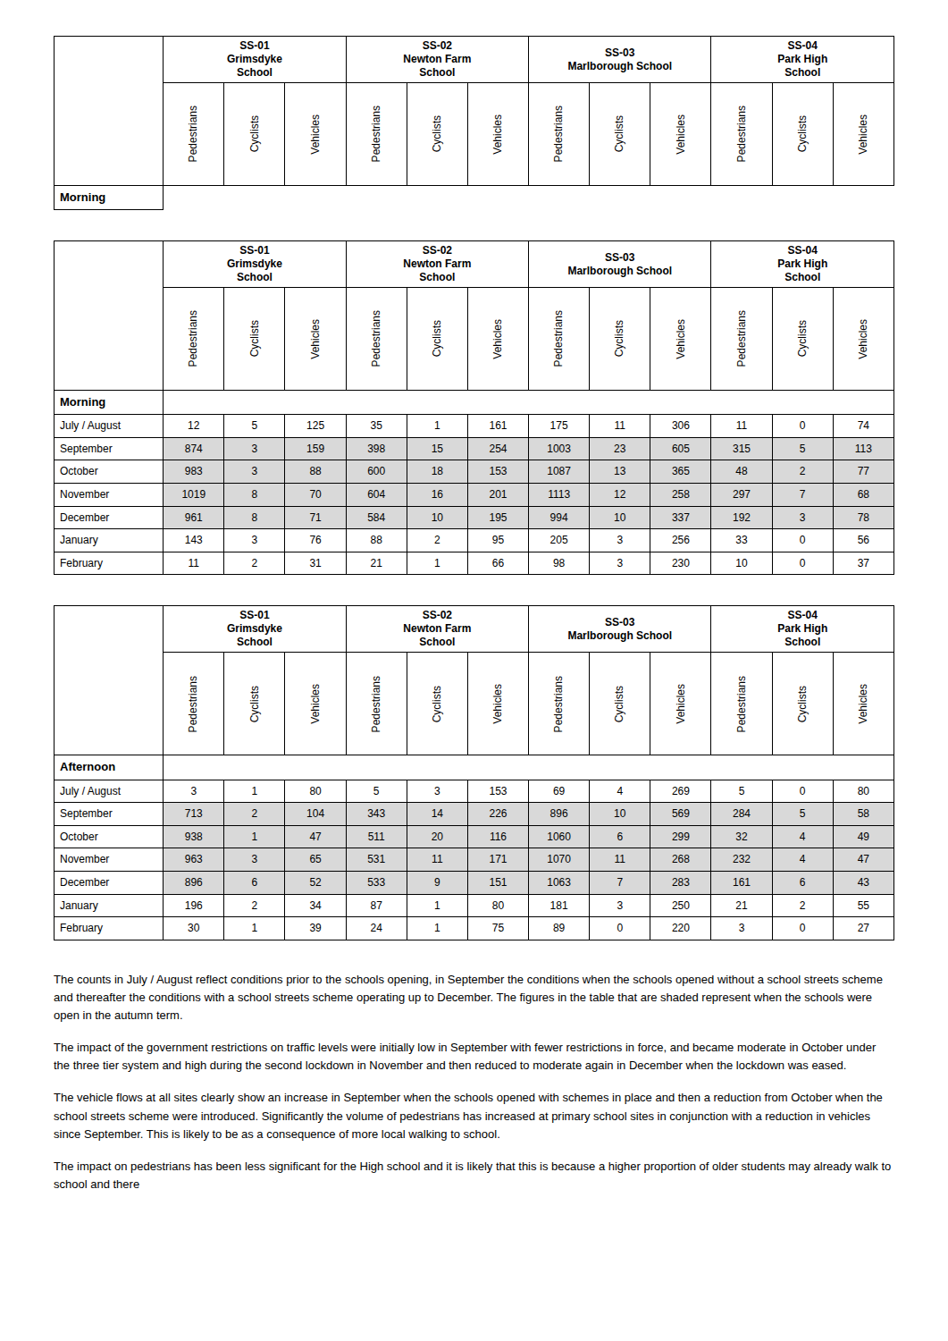| | SS-01 Grimsdyke School | SS-02 Newton Farm School | SS-03 Marlborough School | SS-04 Park High School |
| --- | --- | --- | --- | --- |
| Pedestrians | Cyclists | Vehicles | Pedestrians | Cyclists | Vehicles | Pedestrians | Cyclists | Vehicles | Pedestrians | Cyclists | Vehicles |
| Morning | |
| | SS-01 Grimsdyke School | SS-02 Newton Farm School | SS-03 Marlborough School | SS-04 Park High School |
| --- | --- | --- | --- | --- |
| Pedestrians | Cyclists | Vehicles | Pedestrians | Cyclists | Vehicles | Pedestrians | Cyclists | Vehicles | Pedestrians | Cyclists | Vehicles |
| Morning | |
| July / August | 12 | 5 | 125 | 35 | 1 | 161 | 175 | 11 | 306 | 11 | 0 | 74 |
| September | 874 | 3 | 159 | 398 | 15 | 254 | 1003 | 23 | 605 | 315 | 5 | 113 |
| October | 983 | 3 | 88 | 600 | 18 | 153 | 1087 | 13 | 365 | 48 | 2 | 77 |
| November | 1019 | 8 | 70 | 604 | 16 | 201 | 1113 | 12 | 258 | 297 | 7 | 68 |
| December | 961 | 8 | 71 | 584 | 10 | 195 | 994 | 10 | 337 | 192 | 3 | 78 |
| January | 143 | 3 | 76 | 88 | 2 | 95 | 205 | 3 | 256 | 33 | 0 | 56 |
| February | 11 | 2 | 31 | 21 | 1 | 66 | 98 | 3 | 230 | 10 | 0 | 37 |
| | SS-01 Grimsdyke School | SS-02 Newton Farm School | SS-03 Marlborough School | SS-04 Park High School |
| --- | --- | --- | --- | --- |
| Pedestrians | Cyclists | Vehicles | Pedestrians | Cyclists | Vehicles | Pedestrians | Cyclists | Vehicles | Pedestrians | Cyclists | Vehicles |
| Afternoon | |
| July / August | 3 | 1 | 80 | 5 | 3 | 153 | 69 | 4 | 269 | 5 | 0 | 80 |
| September | 713 | 2 | 104 | 343 | 14 | 226 | 896 | 10 | 569 | 284 | 5 | 58 |
| October | 938 | 1 | 47 | 511 | 20 | 116 | 1060 | 6 | 299 | 32 | 4 | 49 |
| November | 963 | 3 | 65 | 531 | 11 | 171 | 1070 | 11 | 268 | 232 | 4 | 47 |
| December | 896 | 6 | 52 | 533 | 9 | 151 | 1063 | 7 | 283 | 161 | 6 | 43 |
| January | 196 | 2 | 34 | 87 | 1 | 80 | 181 | 3 | 250 | 21 | 2 | 55 |
| February | 30 | 1 | 39 | 24 | 1 | 75 | 89 | 0 | 220 | 3 | 0 | 27 |
The counts in July / August reflect conditions prior to the schools opening, in September the conditions when the schools opened without a school streets scheme and thereafter the conditions with a school streets scheme operating up to December. The figures in the table that are shaded represent when the schools were open in the autumn term.
The impact of the government restrictions on traffic levels were initially low in September with fewer restrictions in force, and became moderate in October under the three tier system and high during the second lockdown in November and then reduced to moderate again in December when the lockdown was eased.
The vehicle flows at all sites clearly show an increase in September when the schools opened with schemes in place and then a reduction from October when the school streets scheme were introduced. Significantly the volume of pedestrians has increased at primary school sites in conjunction with a reduction in vehicles since September. This is likely to be as a consequence of more local walking to school.
The impact on pedestrians has been less significant for the High school and it is likely that this is because a higher proportion of older students may already walk to school and there